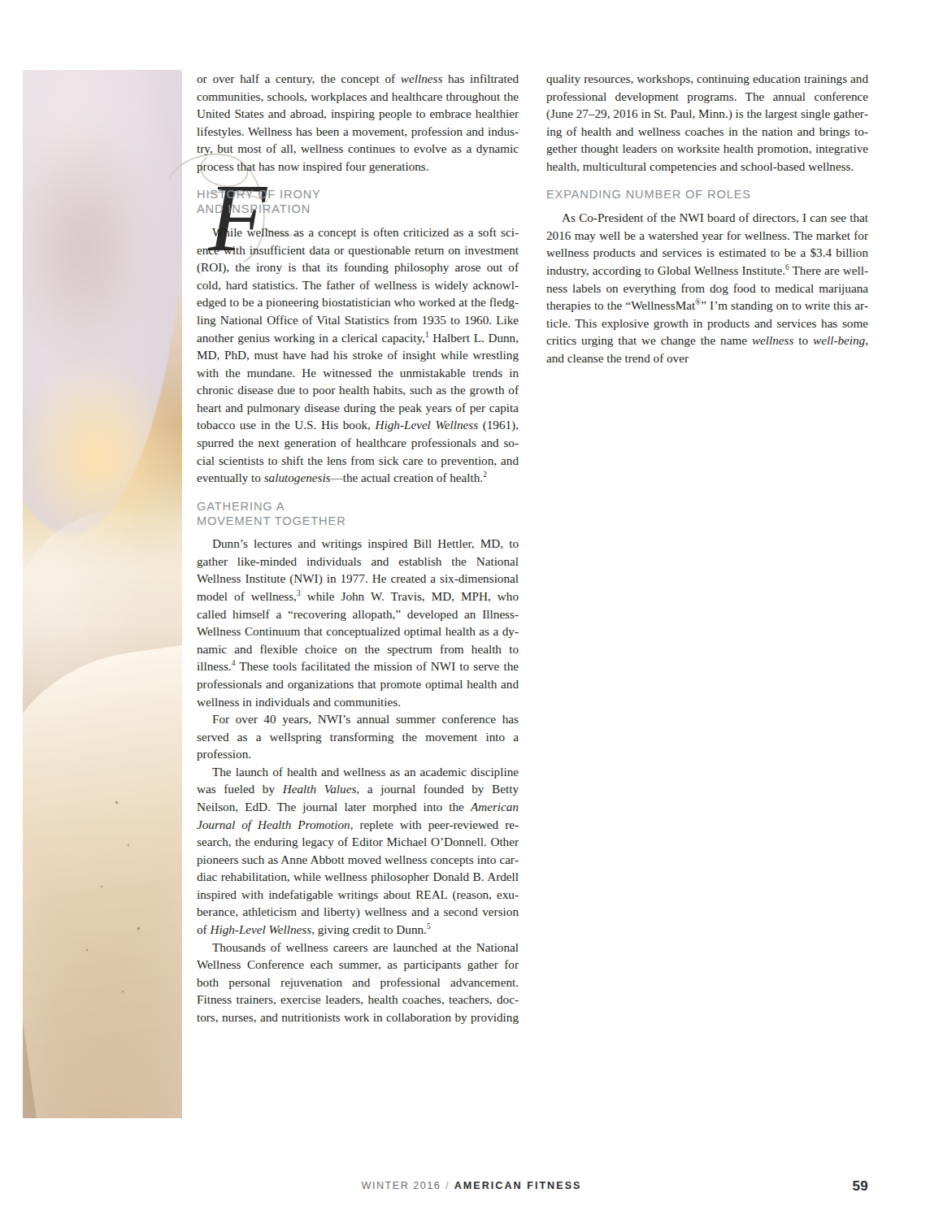F
or over half a century, the concept of wellness has infiltrated communities, schools, workplaces and healthcare throughout the United States and abroad, inspiring people to embrace healthier lifestyles. Wellness has been a movement, profession and industry, but most of all, wellness continues to evolve as a dynamic process that has now inspired four generations.
History of Irony
and Inspiration
While wellness as a concept is often criticized as a soft science with insufficient data or questionable return on investment (ROI), the irony is that its founding philosophy arose out of cold, hard statistics. The father of wellness is widely acknowledged to be a pioneering biostatistician who worked at the fledgling National Office of Vital Statistics from 1935 to 1960. Like another genius working in a clerical capacity,1 Halbert L. Dunn, MD, PhD, must have had his stroke of insight while wrestling with the mundane. He witnessed the unmistakable trends in chronic disease due to poor health habits, such as the growth of heart and pulmonary disease during the peak years of per capita tobacco use in the U.S. His book, High-Level Wellness (1961), spurred the next generation of healthcare professionals and social scientists to shift the lens from sick care to prevention, and eventually to salutogenesis—the actual creation of health.2
Gathering a
Movement Together
Dunn’s lectures and writings inspired Bill Hettler, MD, to gather like-minded individuals and establish the National Wellness Institute (NWI) in 1977. He created a six-dimensional model of wellness,3 while John W. Travis, MD, MPH, who called himself a “recovering allopath,” developed an Illness-Wellness Continuum that conceptualized optimal health as a dynamic and flexible choice on the spectrum from health to illness.4 These tools facilitated the mission of NWI to serve the professionals and organizations that promote optimal health and wellness in individuals and communities.
For over 40 years, NWI’s annual summer conference has served as a wellspring transforming the movement into a profession.
The launch of health and wellness as an academic discipline was fueled by Health Values, a journal founded by Betty Neilson, EdD. The journal later morphed into the American Journal of Health Promotion, replete with peer-reviewed research, the enduring legacy of Editor Michael O’Donnell. Other pioneers such as Anne Abbott moved wellness concepts into cardiac rehabilitation, while wellness philosopher Donald B. Ardell inspired with indefatigable writings about REAL (reason, exuberance, athleticism and liberty) wellness and a second version of High-Level Wellness, giving credit to Dunn.5
Thousands of wellness careers are launched at the National Wellness Conference each summer, as participants gather for both personal rejuvenation and professional advancement. Fitness trainers, exercise leaders, health coaches, teachers, doctors, nurses, and nutritionists work in collaboration by providing quality resources, workshops, continuing education trainings and professional development programs. The annual conference (June 27–29, 2016 in St. Paul, Minn.) is the largest single gathering of health and wellness coaches in the nation and brings together thought leaders on worksite health promotion, integrative health, multicultural competencies and school-based wellness.
Expanding Number of Roles
As Co-President of the NWI board of directors, I can see that 2016 may well be a watershed year for wellness. The market for wellness products and services is estimated to be a $3.4 billion industry, according to Global Wellness Institute.6 There are wellness labels on everything from dog food to medical marijuana therapies to the “WellnessMat®” I’m standing on to write this article. This explosive growth in products and services has some critics urging that we change the name wellness to well-being, and cleanse the trend of over
Winter 2016 / American Fitness
59